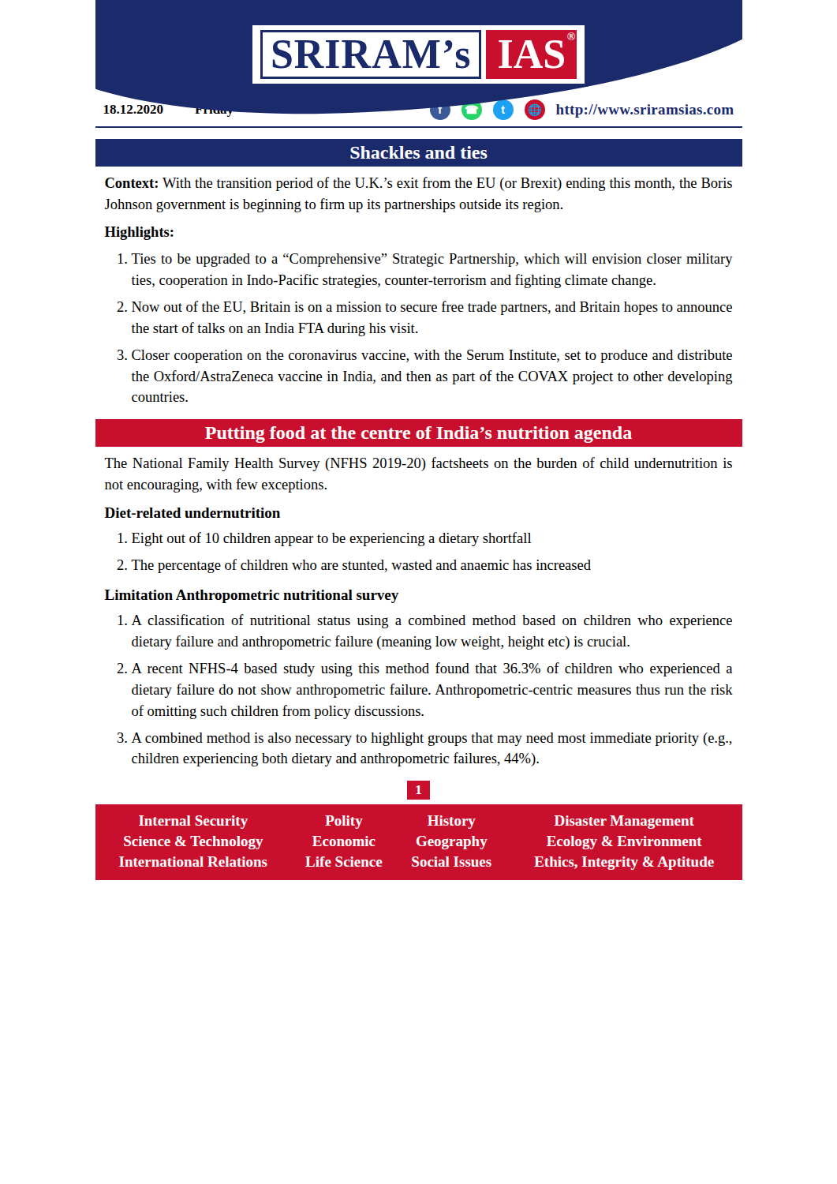SRIRAM’s
IAS®
18.12.2020 Friday
f ☎ t 🌐 http://www.sriramsias.com
Shackles and ties
Context: With the transition period of the U.K.’s exit from the EU (or Brexit) ending this month, the Boris Johnson government is beginning to firm up its partnerships outside its region.
Highlights:
Ties to be upgraded to a “Comprehensive” Strategic Partnership, which will envision closer military ties, cooperation in Indo-Pacific strategies, counter-terrorism and fighting climate change.
Now out of the EU, Britain is on a mission to secure free trade partners, and Britain hopes to announce the start of talks on an India FTA during his visit.
Closer cooperation on the coronavirus vaccine, with the Serum Institute, set to produce and distribute the Oxford/AstraZeneca vaccine in India, and then as part of the COVAX project to other developing countries.
Putting food at the centre of India’s nutrition agenda
The National Family Health Survey (NFHS 2019-20) factsheets on the burden of child undernutrition is not encouraging, with few exceptions.
Diet-related undernutrition
Eight out of 10 children appear to be experiencing a dietary shortfall
The percentage of children who are stunted, wasted and anaemic has increased
Limitation Anthropometric nutritional survey
A classification of nutritional status using a combined method based on children who experience dietary failure and anthropometric failure (meaning low weight, height etc) is crucial.
A recent NFHS-4 based study using this method found that 36.3% of children who experienced a dietary failure do not show anthropometric failure. Anthropometric-centric measures thus run the risk of omitting such children from policy discussions.
A combined method is also necessary to highlight groups that may need most immediate priority (e.g., children experiencing both dietary and anthropometric failures, 44%).
1
| Internal Security | Polity | History | Disaster Management |
| Science & Technology | Economic | Geography | Ecology & Environment |
| International Relations | Life Science | Social Issues | Ethics, Integrity & Aptitude |